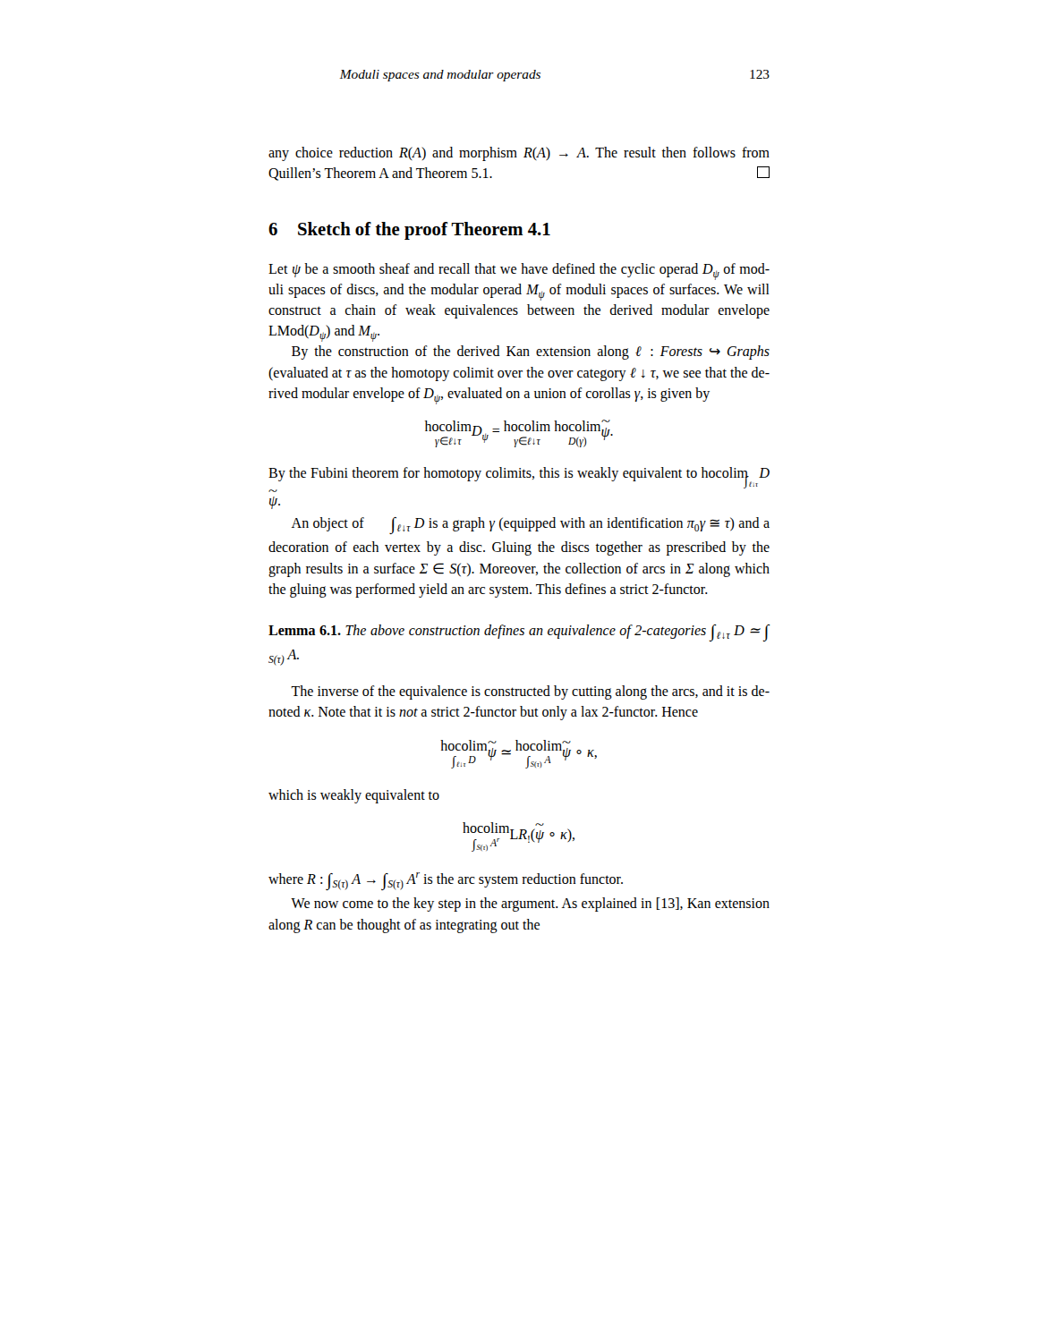Moduli spaces and modular operads 123
any choice reduction R(A) and morphism R(A) → A. The result then follows from Quillen’s Theorem A and Theorem 5.1.
6 Sketch of the proof Theorem 4.1
Let ψ be a smooth sheaf and recall that we have defined the cyclic operad Dψ of moduli spaces of discs, and the modular operad Mψ of moduli spaces of surfaces. We will construct a chain of weak equivalences between the derived modular envelope LMod(Dψ) and Mψ.
By the construction of the derived Kan extension along ℓ : Forests ↪ Graphs (evaluated at τ as the homotopy colimit over the over category ℓ ↓ τ, we see that the derived modular envelope of Dψ, evaluated on a union of corollas γ, is given by
hocolim γ∈ℓ↓τ Dψ = hocolim γ∈ℓ↓τ hocolim D(γ)~ψ.
By the Fubini theorem for homotopy colimits, this is weakly equivalent to hocolim∫ℓ↓τ D ~ψ.
An object of ∫ℓ↓τ D is a graph γ (equipped with an identification π0γ ≅ τ) and a decoration of each vertex by a disc. Gluing the discs together as prescribed by the graph results in a surface Σ ∈ S(τ). Moreover, the collection of arcs in Σ along which the gluing was performed yield an arc system. This defines a strict 2-functor.
Lemma 6.1. The above construction defines an equivalence of 2-categories ∫ℓ↓τ D ≃ ∫S(τ) A.
The inverse of the equivalence is constructed by cutting along the arcs, and it is denoted κ. Note that it is not a strict 2-functor but only a lax 2-functor. Hence
hocolim∫ℓ↓τ D~ψ ≃ hocolim∫S(τ) A~ψ ∘ κ,
which is weakly equivalent to
hocolim∫S(τ) Ar LR!(~ψ ∘ κ),
where R : ∫S(τ) A → ∫S(τ) Ar is the arc system reduction functor.
We now come to the key step in the argument. As explained in [13], Kan extension along R can be thought of as integrating out the